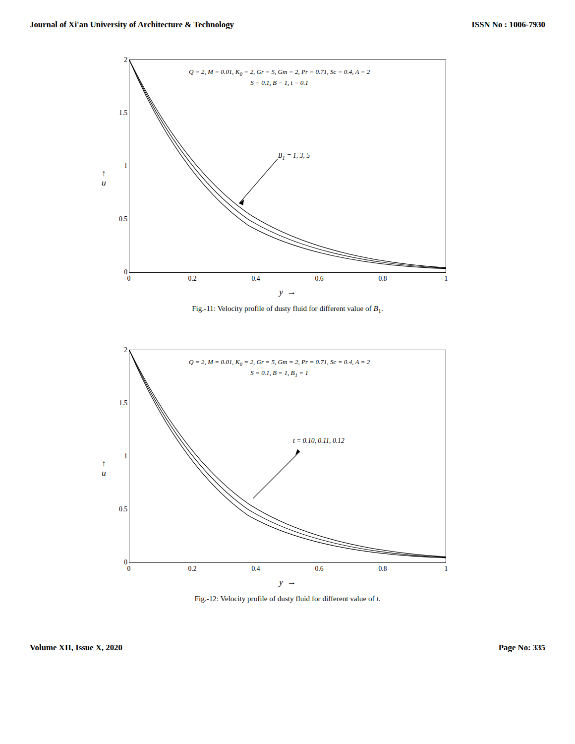Journal of Xi'an University of Architecture & Technology
ISSN No : 1006-7930
↑ u
2 1.5 1 0.5 0
Q = 2, M = 0.01, K0 = 2, Gr = 5, Gm = 2, Pr = 0.71, Sc = 0.4, A = 2 S = 0.1, B = 1, t = 0.1
B1 = 1, 3, 5
0 0.2 0.4 0.6 0.8 1
y →
Fig.-11: Velocity profile of dusty fluid for different value of B1.
↑ u
2 1.5 1 0.5 0
Q = 2, M = 0.01, K0 = 2, Gr = 5, Gm = 2, Pr = 0.71, Sc = 0.4, A = 2 S = 0.1, B = 1, B1 = 1
t = 0.10, 0.11, 0.12
0 0.2 0.4 0.6 0.8 1
y →
Fig.-12: Velocity profile of dusty fluid for different value of t.
Volume XII, Issue X, 2020
Page No: 335